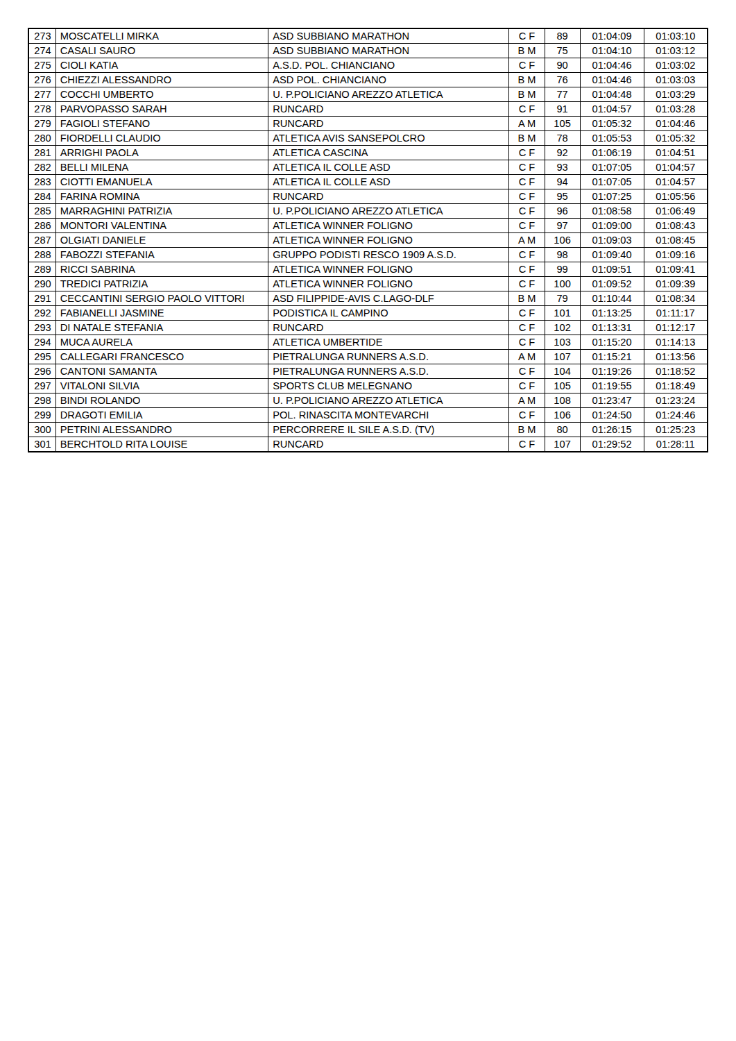| 273 | MOSCATELLI MIRKA | ASD SUBBIANO MARATHON | C F | 89 | 01:04:09 | 01:03:10 |
| 274 | CASALI SAURO | ASD SUBBIANO MARATHON | B M | 75 | 01:04:10 | 01:03:12 |
| 275 | CIOLI KATIA | A.S.D. POL. CHIANCIANO | C F | 90 | 01:04:46 | 01:03:02 |
| 276 | CHIEZZI ALESSANDRO | ASD POL. CHIANCIANO | B M | 76 | 01:04:46 | 01:03:03 |
| 277 | COCCHI UMBERTO | U. P.POLICIANO AREZZO ATLETICA | B M | 77 | 01:04:48 | 01:03:29 |
| 278 | PARVOPASSO SARAH | RUNCARD | C F | 91 | 01:04:57 | 01:03:28 |
| 279 | FAGIOLI STEFANO | RUNCARD | A M | 105 | 01:05:32 | 01:04:46 |
| 280 | FIORDELLI CLAUDIO | ATLETICA AVIS SANSEPOLCRO | B M | 78 | 01:05:53 | 01:05:32 |
| 281 | ARRIGHI PAOLA | ATLETICA CASCINA | C F | 92 | 01:06:19 | 01:04:51 |
| 282 | BELLI MILENA | ATLETICA IL COLLE ASD | C F | 93 | 01:07:05 | 01:04:57 |
| 283 | CIOTTI EMANUELA | ATLETICA IL COLLE ASD | C F | 94 | 01:07:05 | 01:04:57 |
| 284 | FARINA ROMINA | RUNCARD | C F | 95 | 01:07:25 | 01:05:56 |
| 285 | MARRAGHINI PATRIZIA | U. P.POLICIANO AREZZO ATLETICA | C F | 96 | 01:08:58 | 01:06:49 |
| 286 | MONTORI VALENTINA | ATLETICA WINNER FOLIGNO | C F | 97 | 01:09:00 | 01:08:43 |
| 287 | OLGIATI DANIELE | ATLETICA WINNER FOLIGNO | A M | 106 | 01:09:03 | 01:08:45 |
| 288 | FABOZZI STEFANIA | GRUPPO PODISTI RESCO 1909 A.S.D. | C F | 98 | 01:09:40 | 01:09:16 |
| 289 | RICCI SABRINA | ATLETICA WINNER FOLIGNO | C F | 99 | 01:09:51 | 01:09:41 |
| 290 | TREDICI PATRIZIA | ATLETICA WINNER FOLIGNO | C F | 100 | 01:09:52 | 01:09:39 |
| 291 | CECCANTINI SERGIO PAOLO VITTORI | ASD FILIPPIDE-AVIS C.LAGO-DLF | B M | 79 | 01:10:44 | 01:08:34 |
| 292 | FABIANELLI JASMINE | PODISTICA IL CAMPINO | C F | 101 | 01:13:25 | 01:11:17 |
| 293 | DI NATALE STEFANIA | RUNCARD | C F | 102 | 01:13:31 | 01:12:17 |
| 294 | MUCA AURELA | ATLETICA UMBERTIDE | C F | 103 | 01:15:20 | 01:14:13 |
| 295 | CALLEGARI FRANCESCO | PIETRALUNGA RUNNERS A.S.D. | A M | 107 | 01:15:21 | 01:13:56 |
| 296 | CANTONI SAMANTA | PIETRALUNGA RUNNERS A.S.D. | C F | 104 | 01:19:26 | 01:18:52 |
| 297 | VITALONI SILVIA | SPORTS CLUB MELEGNANO | C F | 105 | 01:19:55 | 01:18:49 |
| 298 | BINDI ROLANDO | U. P.POLICIANO AREZZO ATLETICA | A M | 108 | 01:23:47 | 01:23:24 |
| 299 | DRAGOTI EMILIA | POL. RINASCITA MONTEVARCHI | C F | 106 | 01:24:50 | 01:24:46 |
| 300 | PETRINI ALESSANDRO | PERCORRERE IL SILE A.S.D. (TV) | B M | 80 | 01:26:15 | 01:25:23 |
| 301 | BERCHTOLD RITA LOUISE | RUNCARD | C F | 107 | 01:29:52 | 01:28:11 |